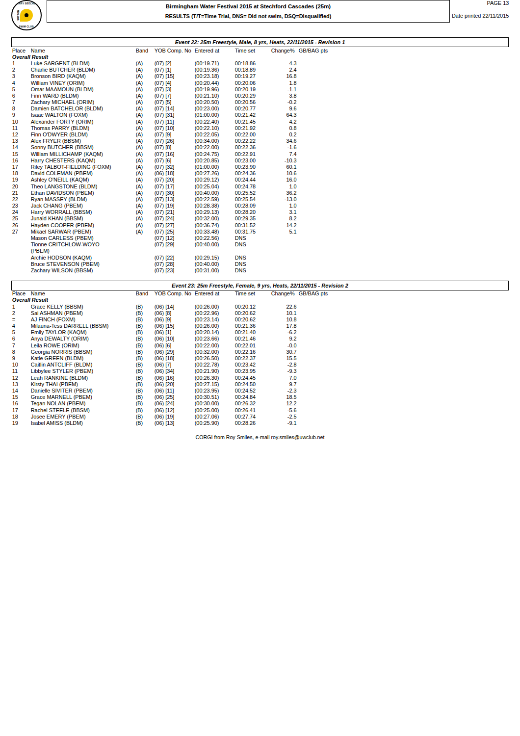PERRY BEECHES SWIM CLUB SUTTON
PAGE 13
Date printed 22/11/2015
Birmingham Water Festival 2015 at Stechford Cascades (25m)
RESULTS (T/T=Time Trial, DNS= Did not swim, DSQ=Disqualified)
Event 22: 25m Freestyle, Male, 8 yrs, Heats, 22/11/2015 - Revision 1
| Place | Name | Band | YOB Comp. No | Entered at | Time set | Change% | GB/BAG pts |
| --- | --- | --- | --- | --- | --- | --- | --- |
| Overall Result |
| 1 | Luke SARGENT (BLDM) | (A) | (07) [2] | (00:19.71) | 00:18.86 | 4.3 | |
| 2 | Charlie BUTCHER (BLDM) | (A) | (07) [1] | (00:19.36) | 00:18.89 | 2.4 | |
| 3 | Bronson BIRD (KAQM) | (A) | (07) [15] | (00:23.18) | 00:19.27 | 16.8 | |
| 4 | William VINEY (ORIM) | (A) | (07) [4] | (00:20.44) | 00:20.06 | 1.8 | |
| 5 | Omar MAAMOUN (BLDM) | (A) | (07) [3] | (00:19.96) | 00:20.19 | -1.1 | |
| 6 | Finn WARD (BLDM) | (A) | (07) [7] | (00:21.10) | 00:20.29 | 3.8 | |
| 7 | Zachary MICHAEL (ORIM) | (A) | (07) [5] | (00:20.50) | 00:20.56 | -0.2 | |
| 8 | Damien BATCHELOR (BLDM) | (A) | (07) [14] | (00:23.00) | 00:20.77 | 9.6 | |
| 9 | Isaac WALTON (FOXM) | (A) | (07) [31] | (01:00.00) | 00:21.42 | 64.3 | |
| 10 | Alexander FORTY (ORIM) | (A) | (07) [11] | (00:22.40) | 00:21.45 | 4.2 | |
| 11 | Thomas PARRY (BLDM) | (A) | (07) [10] | (00:22.10) | 00:21.92 | 0.8 | |
| 12 | Finn O'DWYER (BLDM) | (A) | (07) [9] | (00:22.05) | 00:22.00 | 0.2 | |
| 13 | Alex FRYER (BBSM) | (A) | (07) [26] | (00:34.00) | 00:22.22 | 34.6 | |
| 14 | Sonny BUTCHER (BBSM) | (A) | (07) [8] | (00:22.00) | 00:22.36 | -1.6 | |
| 15 | William MILLICHAMP (KAQM) | (A) | (07) [16] | (00:24.75) | 00:22.91 | 7.4 | |
| 16 | Harry CHESTERS (KAQM) | (A) | (07) [6] | (00:20.85) | 00:23.00 | -10.3 | |
| 17 | Riley TALBOT-FIELDING (FOXM) | (A) | (07) [32] | (01:00.00) | 00:23.90 | 60.1 | |
| 18 | David COLEMAN (PBEM) | (A) | (06) [18] | (00:27.26) | 00:24.36 | 10.6 | |
| 19 | Ashley O'NEILL (KAQM) | (A) | (07) [20] | (00:29.12) | 00:24.44 | 16.0 | |
| 20 | Theo LANGSTONE (BLDM) | (A) | (07) [17] | (00:25.04) | 00:24.78 | 1.0 | |
| 21 | Ethan DAVIDSON (PBEM) | (A) | (07) [30] | (00:40.00) | 00:25.52 | 36.2 | |
| 22 | Ryan MASSEY (BLDM) | (A) | (07) [13] | (00:22.59) | 00:25.54 | -13.0 | |
| 23 | Jack CHANG (PBEM) | (A) | (07) [19] | (00:28.38) | 00:28.09 | 1.0 | |
| 24 | Harry WORRALL (BBSM) | (A) | (07) [21] | (00:29.13) | 00:28.20 | 3.1 | |
| 25 | Junaid KHAN (BBSM) | (A) | (07) [24] | (00:32.00) | 00:29.35 | 8.2 | |
| 26 | Hayden COOPER (PBEM) | (A) | (07) [27] | (00:36.74) | 00:31.52 | 14.2 | |
| 27 | Mikael SARWAR (PBEM) | (A) | (07) [25] | (00:33.48) | 00:31.75 | 5.1 | |
| | Mason CARLESS (PBEM) | | (07) [12] | (00:22.56) | DNS | | |
| | Tionne CRITCHLOW-WOYO | | (07) [29] | (00:40.00) | DNS | | |
| | (PBEM) | | | | | | |
| | Archie HODSON (KAQM) | | (07) [22] | (00:29.15) | DNS | | |
| | Bruce STEVENSON (PBEM) | | (07) [28] | (00:40.00) | DNS | | |
| | Zachary WILSON (BBSM) | | (07) [23] | (00:31.00) | DNS | | |
Event 23: 25m Freestyle, Female, 9 yrs, Heats, 22/11/2015 - Revision 2
| Place | Name | Band | YOB Comp. No | Entered at | Time set | Change% | GB/BAG pts |
| --- | --- | --- | --- | --- | --- | --- | --- |
| Overall Result |
| 1 | Grace KELLY (BBSM) | (B) | (06) [14] | (00:26.00) | 00:20.12 | 22.6 | |
| 2 | Sai ASHMAN (PBEM) | (B) | (06) [8] | (00:22.96) | 00:20.62 | 10.1 | |
| = | AJ FINCH (FOXM) | (B) | (06) [9] | (00:23.14) | 00:20.62 | 10.8 | |
| 4 | Milauna-Tess DARRELL (BBSM) | (B) | (06) [15] | (00:26.00) | 00:21.36 | 17.8 | |
| 5 | Emily TAYLOR (KAQM) | (B) | (06) [1] | (00:20.14) | 00:21.40 | -6.2 | |
| 6 | Anya DEWALTY (ORIM) | (B) | (06) [10] | (00:23.66) | 00:21.46 | 9.2 | |
| 7 | Leila ROWE (ORIM) | (B) | (06) [6] | (00:22.00) | 00:22.01 | -0.0 | |
| 8 | Georgia NORRIS (BBSM) | (B) | (06) [29] | (00:32.00) | 00:22.16 | 30.7 | |
| 9 | Katie GREEN (BLDM) | (B) | (06) [18] | (00:26.50) | 00:22.37 | 15.5 | |
| 10 | Caitlin ANTCLIFF (BLDM) | (B) | (06) [7] | (00:22.78) | 00:23.42 | -2.8 | |
| 11 | Libbylee STYLER (PBEM) | (B) | (06) [34] | (00:21.90) | 00:23.95 | -9.3 | |
| 12 | Leah RANKINE (BLDM) | (B) | (06) [16] | (00:26.30) | 00:24.45 | 7.0 | |
| 13 | Kirsty THAI (PBEM) | (B) | (06) [20] | (00:27.15) | 00:24.50 | 9.7 | |
| 14 | Danielle SIVITER (PBEM) | (B) | (06) [11] | (00:23.95) | 00:24.52 | -2.3 | |
| 15 | Grace MARNELL (PBEM) | (B) | (06) [25] | (00:30.51) | 00:24.84 | 18.5 | |
| 16 | Tegan NOLAN (PBEM) | (B) | (06) [24] | (00:30.00) | 00:26.32 | 12.2 | |
| 17 | Rachel STEELE (BBSM) | (B) | (06) [12] | (00:25.00) | 00:26.41 | -5.6 | |
| 18 | Josee EMERY (PBEM) | (B) | (06) [19] | (00:27.06) | 00:27.74 | -2.5 | |
| 19 | Isabel AMISS (BLDM) | (B) | (06) [13] | (00:25.90) | 00:28.26 | -9.1 | |
CORGI from Roy Smiles, e-mail roy.smiles@uwclub.net